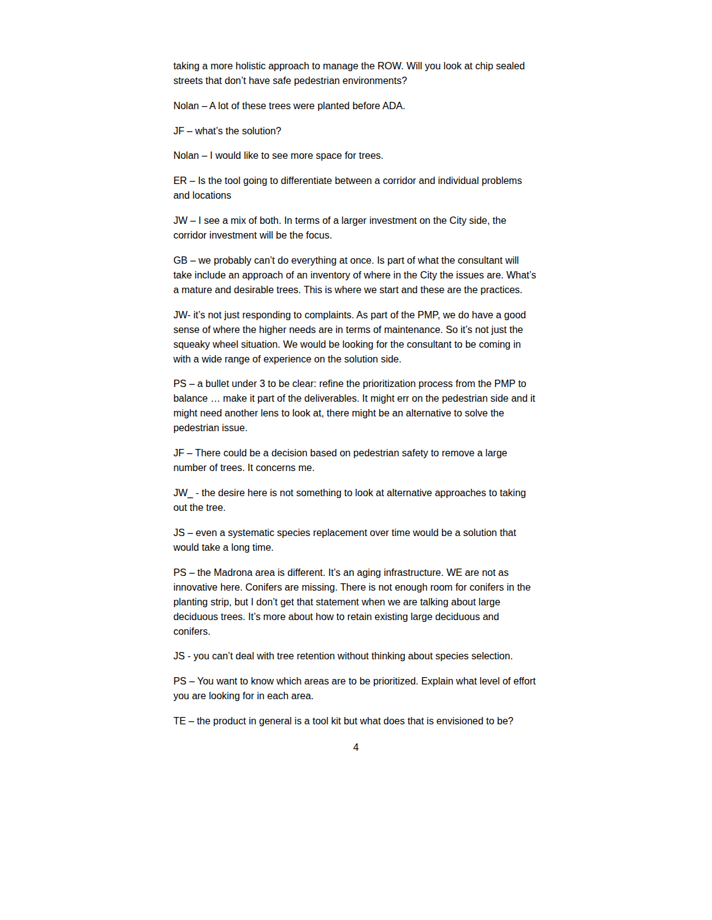taking a more holistic approach to manage the ROW. Will you look at chip sealed streets that don’t have safe pedestrian environments?
Nolan – A lot of these trees were planted before ADA.
JF – what’s the solution?
Nolan – I would like to see more space for trees.
ER – Is the tool going to differentiate between a corridor and individual problems and locations
JW – I see a mix of both. In terms of a larger investment on the City side, the corridor investment will be the focus.
GB – we probably can’t do everything at once. Is part of what the consultant will take include an approach of an inventory of where in the City the issues are. What’s a mature and desirable trees. This is where we start and these are the practices.
JW- it’s not just responding to complaints. As part of the PMP, we do have a good sense of where the higher needs are in terms of maintenance. So it’s not just the squeaky wheel situation. We would be looking for the consultant to be coming in with a wide range of experience on the solution side.
PS – a bullet under 3 to be clear: refine the prioritization process from the PMP to balance … make it part of the deliverables. It might err on the pedestrian side and it might need another lens to look at, there might be an alternative to solve the pedestrian issue.
JF – There could be a decision based on pedestrian safety to remove a large number of trees. It concerns me.
JW_ - the desire here is not something to look at alternative approaches to taking out the tree.
JS – even a systematic species replacement over time would be a solution that would take a long time.
PS – the Madrona area is different. It’s an aging infrastructure. WE are not as innovative here. Conifers are missing. There is not enough room for conifers in the planting strip, but I don’t get that statement when we are talking about large deciduous trees. It’s more about how to retain existing large deciduous and conifers.
JS - you can’t deal with tree retention without thinking about species selection.
PS – You want to know which areas are to be prioritized. Explain what level of effort you are looking for in each area.
TE – the product in general is a tool kit but what does that is envisioned to be?
4